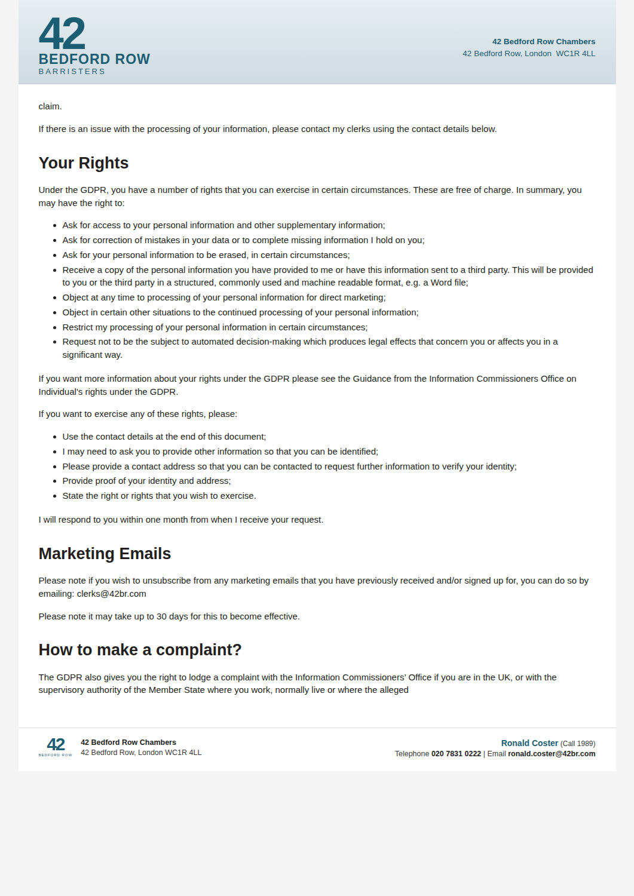42 BEDFORD ROW BARRISTERS
42 Bedford Row Chambers
42 Bedford Row, London WC1R 4LL
claim.
If there is an issue with the processing of your information, please contact my clerks using the contact details below.
Your Rights
Under the GDPR, you have a number of rights that you can exercise in certain circumstances. These are free of charge. In summary, you may have the right to:
Ask for access to your personal information and other supplementary information;
Ask for correction of mistakes in your data or to complete missing information I hold on you;
Ask for your personal information to be erased, in certain circumstances;
Receive a copy of the personal information you have provided to me or have this information sent to a third party. This will be provided to you or the third party in a structured, commonly used and machine readable format, e.g. a Word file;
Object at any time to processing of your personal information for direct marketing;
Object in certain other situations to the continued processing of your personal information;
Restrict my processing of your personal information in certain circumstances;
Request not to be the subject to automated decision-making which produces legal effects that concern you or affects you in a significant way.
If you want more information about your rights under the GDPR please see the Guidance from the Information Commissioners Office on Individual's rights under the GDPR.
If you want to exercise any of these rights, please:
Use the contact details at the end of this document;
I may need to ask you to provide other information so that you can be identified;
Please provide a contact address so that you can be contacted to request further information to verify your identity;
Provide proof of your identity and address;
State the right or rights that you wish to exercise.
I will respond to you within one month from when I receive your request.
Marketing Emails
Please note if you wish to unsubscribe from any marketing emails that you have previously received and/or signed up for, you can do so by emailing: clerks@42br.com
Please note it may take up to 30 days for this to become effective.
How to make a complaint?
The GDPR also gives you the right to lodge a complaint with the Information Commissioners’ Office if you are in the UK, or with the supervisory authority of the Member State where you work, normally live or where the alleged
42 BEDFORD ROW
42 Bedford Row Chambers
42 Bedford Row, London WC1R 4LL
Ronald Coster (Call 1989)
Telephone 020 7831 0222 | Email ronald.coster@42br.com